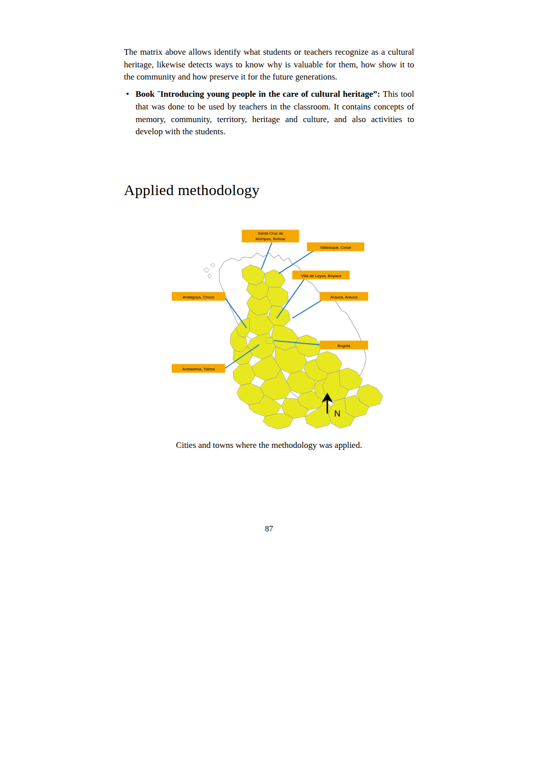The matrix above allows identify what students or teachers recognize as a cultural heritage, likewise detects ways to know why is valuable for them, how show it to the community and how preserve it for the future generations.
Book ¨Introducing young people in the care of cultural heritage”: This tool that was done to be used by teachers in the classroom. It contains concepts of memory, community, territory, heritage and culture, and also activities to develop with the students.
Applied methodology
Santa Cruz de Mompox, Bolívar Valledupar, Cesar Villa de Leyva, Boyacá Arauca, Arauca Bogotá Andagoya, Chocó Ambalema, Tolima N
Cities and towns where the methodology was applied.
87